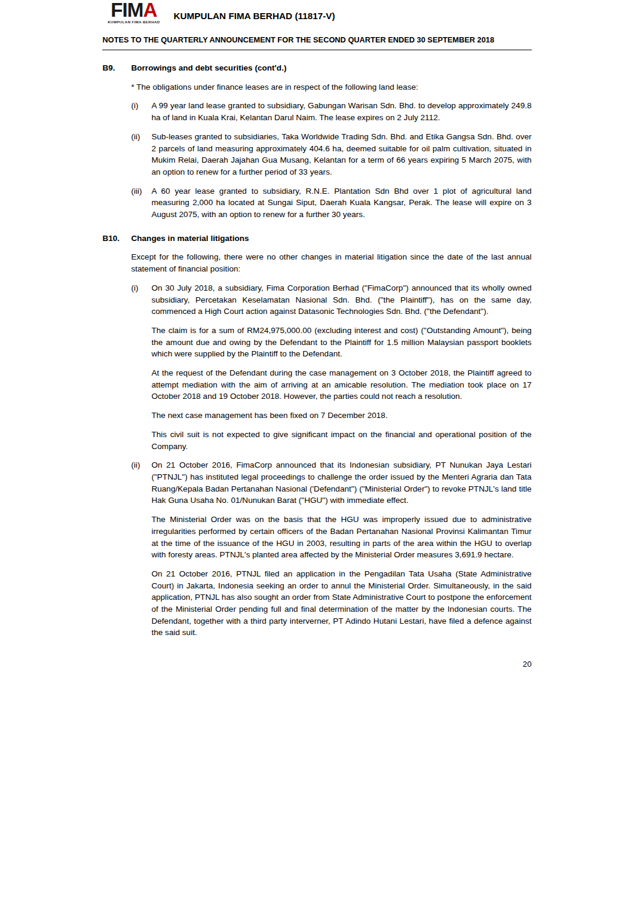FIMA
KUMPULAN FIMA BERHAD
KUMPULAN FIMA BERHAD (11817-V)
NOTES TO THE QUARTERLY ANNOUNCEMENT FOR THE SECOND QUARTER ENDED 30 SEPTEMBER 2018
B9. Borrowings and debt securities (cont'd.)
* The obligations under finance leases are in respect of the following land lease:
(i) A 99 year land lease granted to subsidiary, Gabungan Warisan Sdn. Bhd. to develop approximately 249.8 ha of land in Kuala Krai, Kelantan Darul Naim. The lease expires on 2 July 2112.
(ii) Sub-leases granted to subsidiaries, Taka Worldwide Trading Sdn. Bhd. and Etika Gangsa Sdn. Bhd. over 2 parcels of land measuring approximately 404.6 ha, deemed suitable for oil palm cultivation, situated in Mukim Relai, Daerah Jajahan Gua Musang, Kelantan for a term of 66 years expiring 5 March 2075, with an option to renew for a further period of 33 years.
(iii) A 60 year lease granted to subsidiary, R.N.E. Plantation Sdn Bhd over 1 plot of agricultural land measuring 2,000 ha located at Sungai Siput, Daerah Kuala Kangsar, Perak. The lease will expire on 3 August 2075, with an option to renew for a further 30 years.
B10. Changes in material litigations
Except for the following, there were no other changes in material litigation since the date of the last annual statement of financial position:
(i)
On 30 July 2018, a subsidiary, Fima Corporation Berhad ("FimaCorp") announced that its wholly owned subsidiary, Percetakan Keselamatan Nasional Sdn. Bhd. ("the Plaintiff"), has on the same day, commenced a High Court action against Datasonic Technologies Sdn. Bhd. ("the Defendant").
The claim is for a sum of RM24,975,000.00 (excluding interest and cost) ("Outstanding Amount"), being the amount due and owing by the Defendant to the Plaintiff for 1.5 million Malaysian passport booklets which were supplied by the Plaintiff to the Defendant.
At the request of the Defendant during the case management on 3 October 2018, the Plaintiff agreed to attempt mediation with the aim of arriving at an amicable resolution. The mediation took place on 17 October 2018 and 19 October 2018. However, the parties could not reach a resolution.
The next case management has been fixed on 7 December 2018.
This civil suit is not expected to give significant impact on the financial and operational position of the Company.
(ii)
On 21 October 2016, FimaCorp announced that its Indonesian subsidiary, PT Nunukan Jaya Lestari ("PTNJL") has instituted legal proceedings to challenge the order issued by the Menteri Agraria dan Tata Ruang/Kepala Badan Pertanahan Nasional ('Defendant") ("Ministerial Order") to revoke PTNJL's land title Hak Guna Usaha No. 01/Nunukan Barat ("HGU") with immediate effect.
The Ministerial Order was on the basis that the HGU was improperly issued due to administrative irregularities performed by certain officers of the Badan Pertanahan Nasional Provinsi Kalimantan Timur at the time of the issuance of the HGU in 2003, resulting in parts of the area within the HGU to overlap with foresty areas. PTNJL's planted area affected by the Ministerial Order measures 3,691.9 hectare.
On 21 October 2016, PTNJL filed an application in the Pengadilan Tata Usaha (State Administrative Court) in Jakarta, Indonesia seeking an order to annul the Ministerial Order. Simultaneously, in the said application, PTNJL has also sought an order from State Administrative Court to postpone the enforcement of the Ministerial Order pending full and final determination of the matter by the Indonesian courts. The Defendant, together with a third party interverner, PT Adindo Hutani Lestari, have filed a defence against the said suit.
20